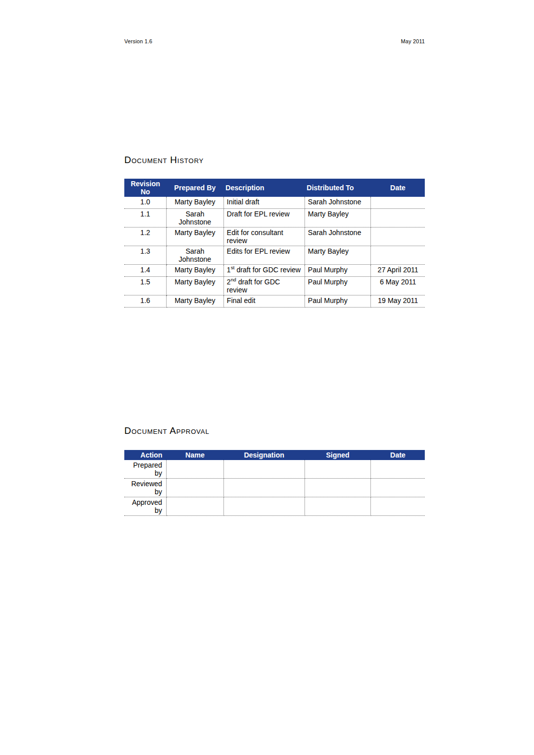Version 1.6
May 2011
Document History
| Revision No | Prepared By | Description | Distributed To | Date |
| --- | --- | --- | --- | --- |
| 1.0 | Marty Bayley | Initial draft | Sarah Johnstone | |
| 1.1 | Sarah Johnstone | Draft for EPL review | Marty Bayley | |
| 1.2 | Marty Bayley | Edit for consultant review | Sarah Johnstone | |
| 1.3 | Sarah Johnstone | Edits for EPL review | Marty Bayley | |
| 1.4 | Marty Bayley | 1 st draft for GDC review | Paul Murphy | 27 April 2011 |
| 1.5 | Marty Bayley | 2 nd draft for GDC review | Paul Murphy | 6 May 2011 |
| 1.6 | Marty Bayley | Final edit | Paul Murphy | 19 May 2011 |
Document Approval
| Action | Name | Designation | Signed | Date |
| --- | --- | --- | --- | --- |
| Prepared by | | | | |
| Reviewed by | | | | |
| Approved by | | | | |